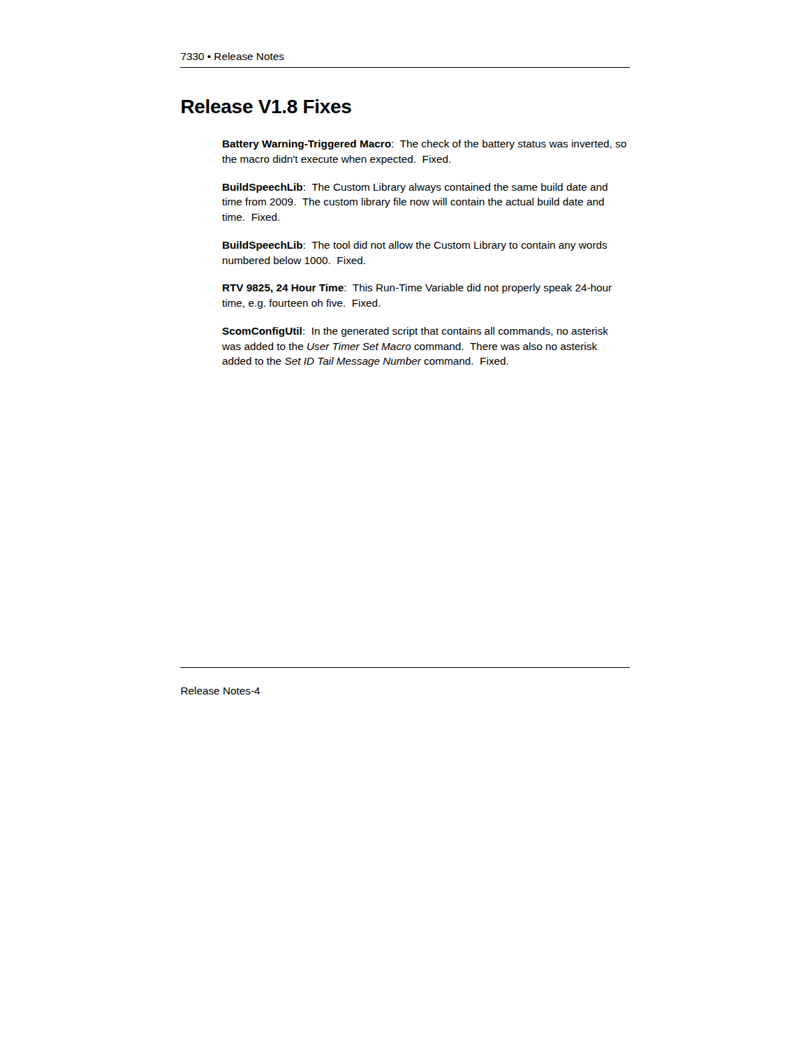7330 • Release Notes
Release V1.8 Fixes
Battery Warning-Triggered Macro: The check of the battery status was inverted, so the macro didn't execute when expected. Fixed.
BuildSpeechLib: The Custom Library always contained the same build date and time from 2009. The custom library file now will contain the actual build date and time. Fixed.
BuildSpeechLib: The tool did not allow the Custom Library to contain any words numbered below 1000. Fixed.
RTV 9825, 24 Hour Time: This Run-Time Variable did not properly speak 24-hour time, e.g. fourteen oh five. Fixed.
ScomConfigUtil: In the generated script that contains all commands, no asterisk was added to the User Timer Set Macro command. There was also no asterisk added to the Set ID Tail Message Number command. Fixed.
Release Notes-4